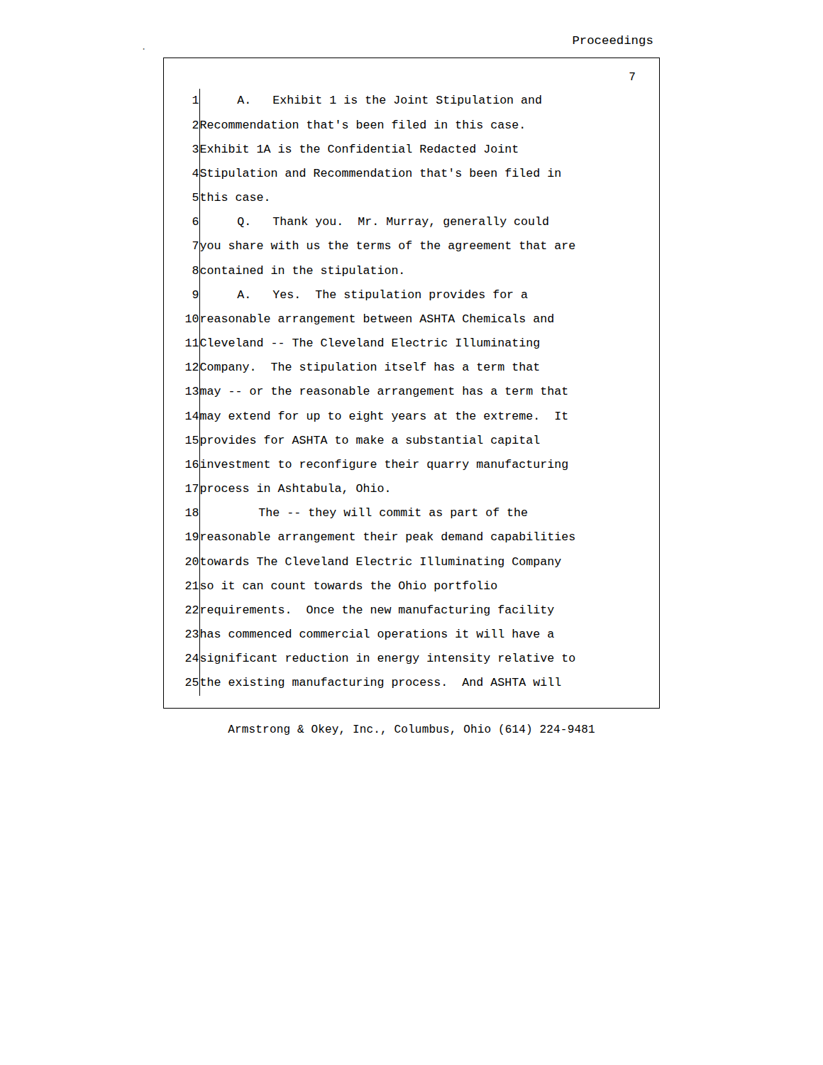Proceedings
.
7
| 1 | A. Exhibit 1 is the Joint Stipulation and |
| 2 | Recommendation that's been filed in this case. |
| 3 | Exhibit 1A is the Confidential Redacted Joint |
| 4 | Stipulation and Recommendation that's been filed in |
| 5 | this case. |
| 6 | Q. Thank you. Mr. Murray, generally could |
| 7 | you share with us the terms of the agreement that are |
| 8 | contained in the stipulation. |
| 9 | A. Yes. The stipulation provides for a |
| 10 | reasonable arrangement between ASHTA Chemicals and |
| 11 | Cleveland -- The Cleveland Electric Illuminating |
| 12 | Company. The stipulation itself has a term that |
| 13 | may -- or the reasonable arrangement has a term that |
| 14 | may extend for up to eight years at the extreme. It |
| 15 | provides for ASHTA to make a substantial capital |
| 16 | investment to reconfigure their quarry manufacturing |
| 17 | process in Ashtabula, Ohio. |
| 18 | The -- they will commit as part of the |
| 19 | reasonable arrangement their peak demand capabilities |
| 20 | towards The Cleveland Electric Illuminating Company |
| 21 | so it can count towards the Ohio portfolio |
| 22 | requirements. Once the new manufacturing facility |
| 23 | has commenced commercial operations it will have a |
| 24 | significant reduction in energy intensity relative to |
| 25 | the existing manufacturing process. And ASHTA will |
Armstrong & Okey, Inc., Columbus, Ohio (614) 224-9481